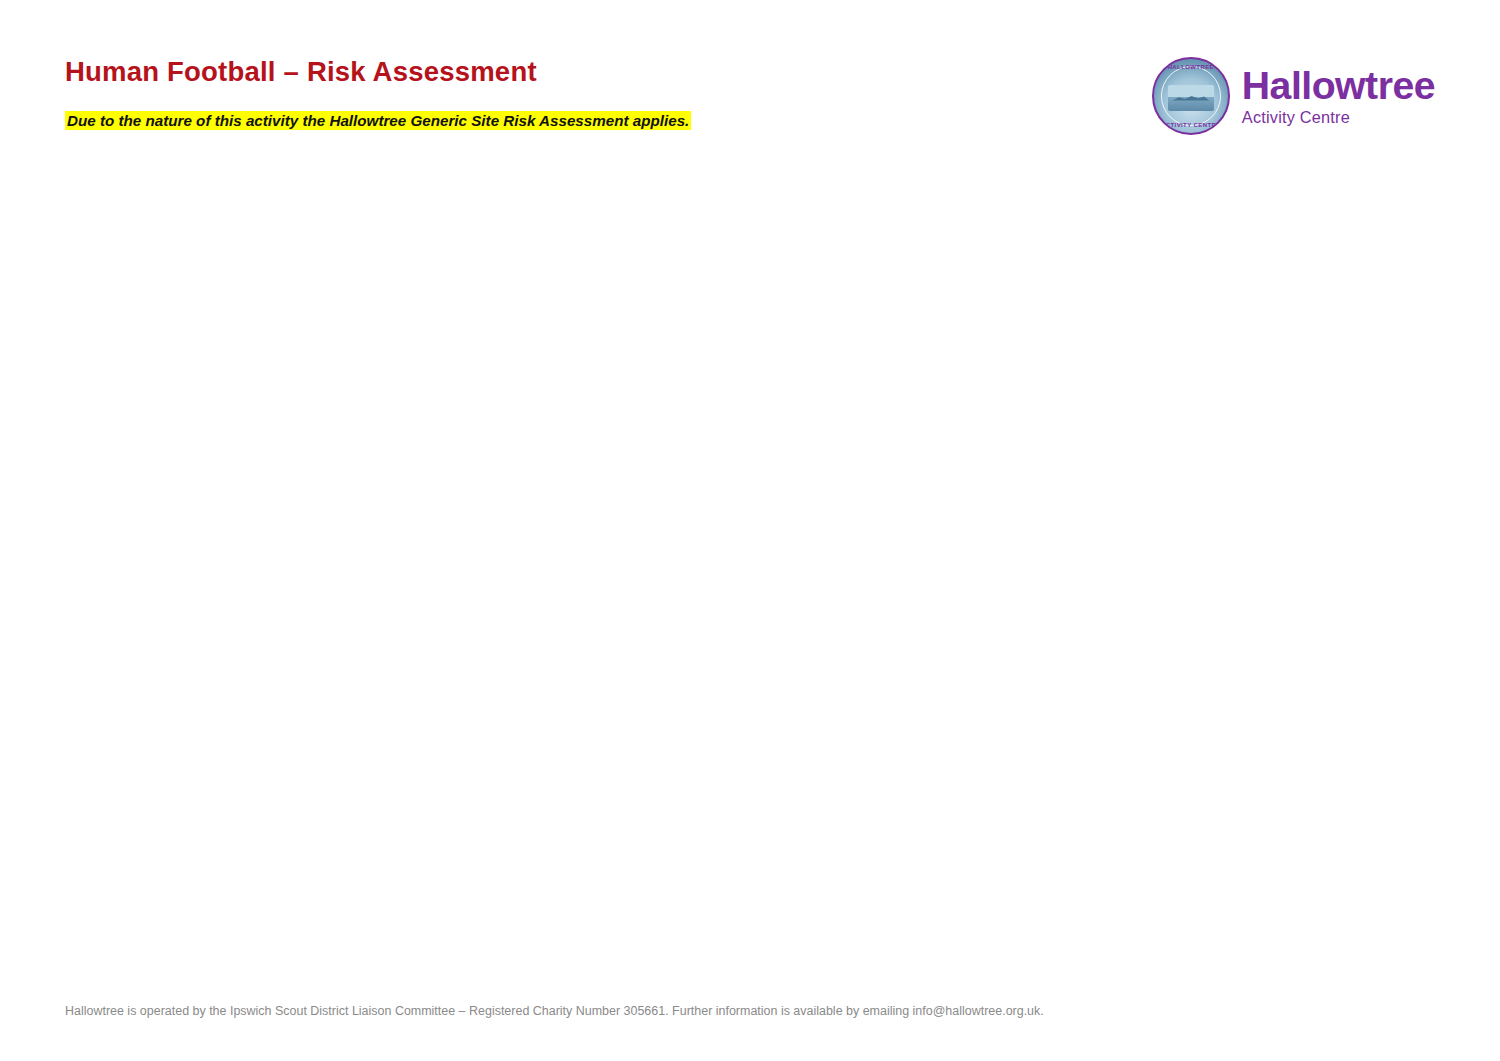Human Football – Risk Assessment
Due to the nature of this activity the Hallowtree Generic Site Risk Assessment applies.
HALLOWTREE
ACTIVITY CENTRE
Hallowtree
Activity Centre
Hallowtree is operated by the Ipswich Scout District Liaison Committee – Registered Charity Number 305661. Further information is available by emailing info@hallowtree.org.uk.